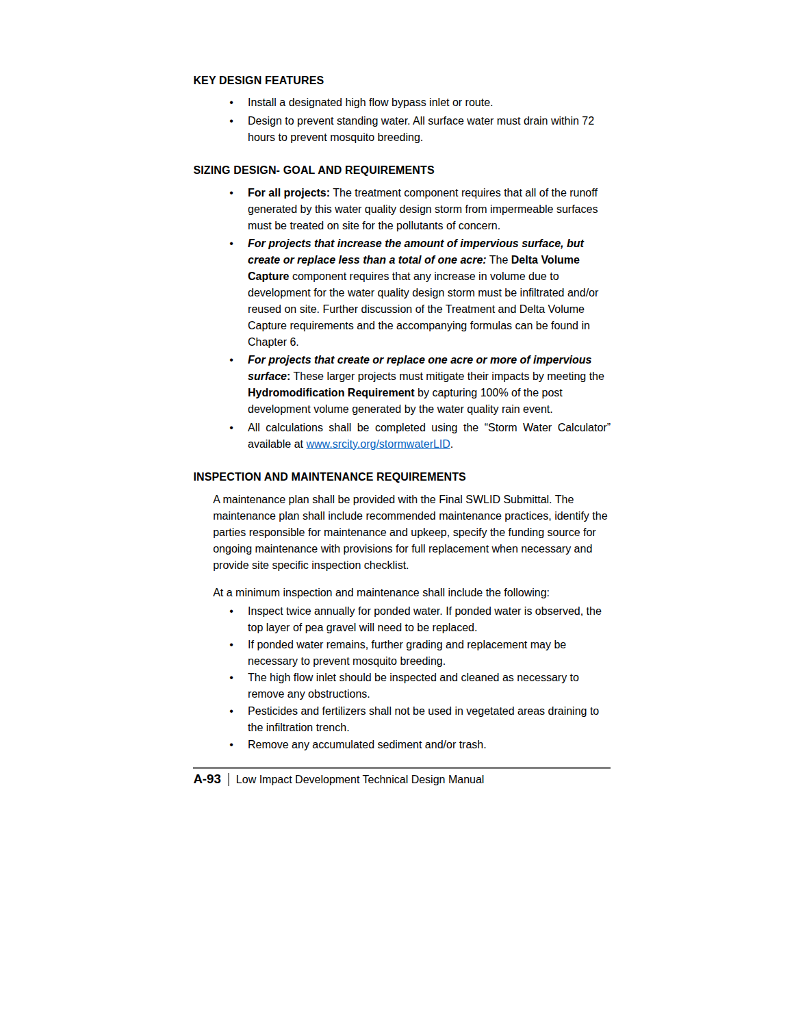KEY DESIGN FEATURES
Install a designated high flow bypass inlet or route.
Design to prevent standing water. All surface water must drain within 72 hours to prevent mosquito breeding.
SIZING DESIGN- GOAL AND REQUIREMENTS
For all projects: The treatment component requires that all of the runoff generated by this water quality design storm from impermeable surfaces must be treated on site for the pollutants of concern.
For projects that increase the amount of impervious surface, but create or replace less than a total of one acre: The Delta Volume Capture component requires that any increase in volume due to development for the water quality design storm must be infiltrated and/or reused on site. Further discussion of the Treatment and Delta Volume Capture requirements and the accompanying formulas can be found in Chapter 6.
For projects that create or replace one acre or more of impervious surface: These larger projects must mitigate their impacts by meeting the Hydromodification Requirement by capturing 100% of the post development volume generated by the water quality rain event.
All calculations shall be completed using the “Storm Water Calculator” available at www.srcity.org/stormwaterLID.
INSPECTION AND MAINTENANCE REQUIREMENTS
A maintenance plan shall be provided with the Final SWLID Submittal. The maintenance plan shall include recommended maintenance practices, identify the parties responsible for maintenance and upkeep, specify the funding source for ongoing maintenance with provisions for full replacement when necessary and provide site specific inspection checklist.
At a minimum inspection and maintenance shall include the following:
Inspect twice annually for ponded water. If ponded water is observed, the top layer of pea gravel will need to be replaced.
If ponded water remains, further grading and replacement may be necessary to prevent mosquito breeding.
The high flow inlet should be inspected and cleaned as necessary to remove any obstructions.
Pesticides and fertilizers shall not be used in vegetated areas draining to the infiltration trench.
Remove any accumulated sediment and/or trash.
A-93 Low Impact Development Technical Design Manual